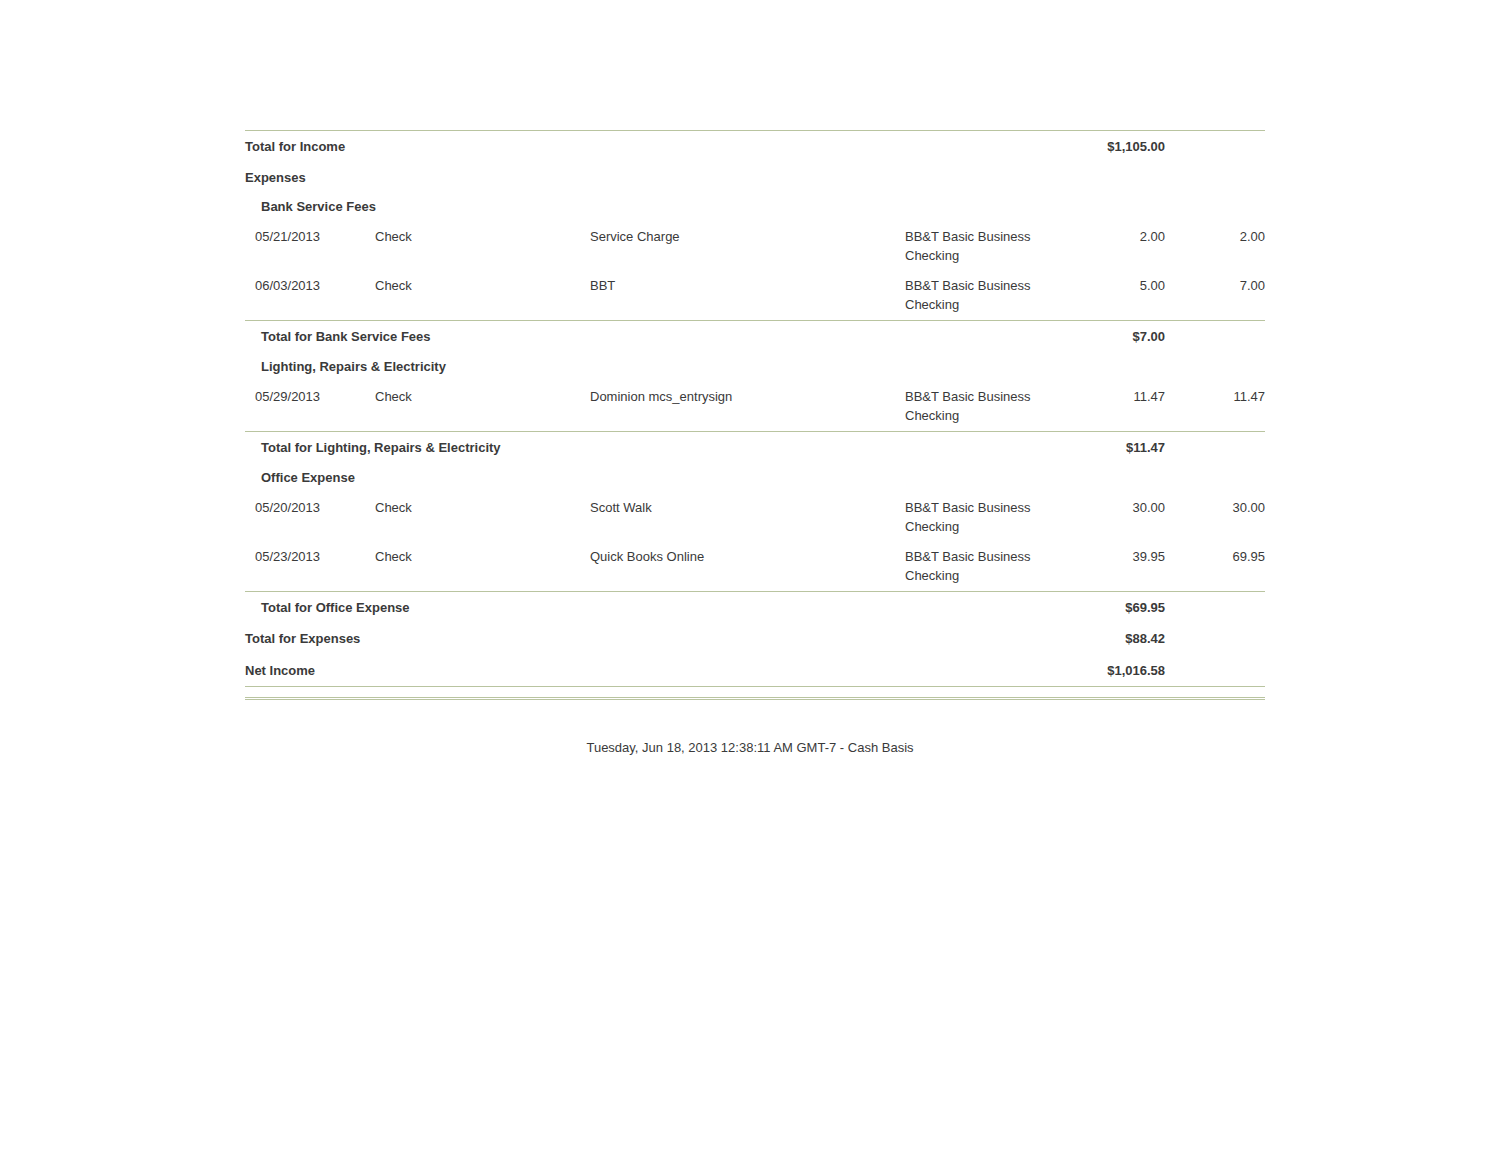| Total for Income | $1,105.00 | |
| Expenses |
| Bank Service Fees |
| 05/21/2013 | Check | Service Charge | BB&T Basic Business Checking | 2.00 | 2.00 |
| 06/03/2013 | Check | BBT | BB&T Basic Business Checking | 5.00 | 7.00 |
| Total for Bank Service Fees | $7.00 | |
| Lighting, Repairs & Electricity |
| 05/29/2013 | Check | Dominion mcs_entrysign | BB&T Basic Business Checking | 11.47 | 11.47 |
| Total for Lighting, Repairs & Electricity | $11.47 | |
| Office Expense |
| 05/20/2013 | Check | Scott Walk | BB&T Basic Business Checking | 30.00 | 30.00 |
| 05/23/2013 | Check | Quick Books Online | BB&T Basic Business Checking | 39.95 | 69.95 |
| Total for Office Expense | $69.95 | |
| Total for Expenses | $88.42 | |
| Net Income | $1,016.58 | |
Tuesday, Jun 18, 2013 12:38:11 AM GMT-7 - Cash Basis